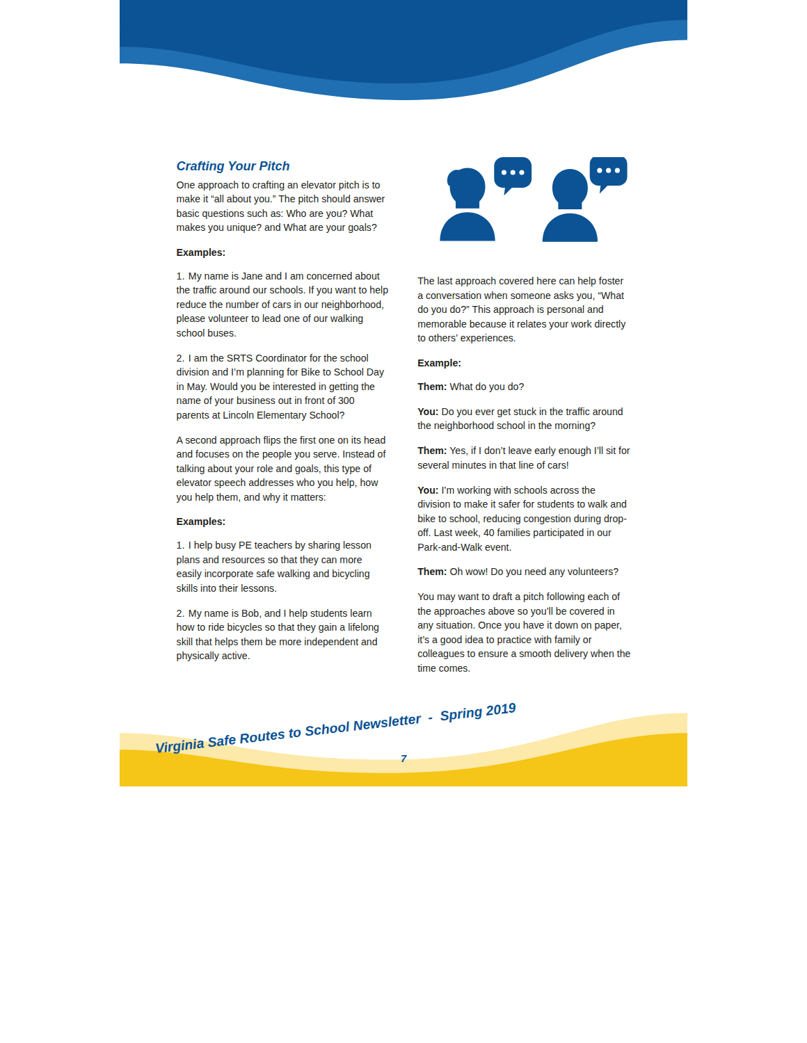Crafting Your Pitch
One approach to crafting an elevator pitch is to make it “all about you.” The pitch should answer basic questions such as: Who are you? What makes you unique? and What are your goals?
Examples:
1. My name is Jane and I am concerned about the traffic around our schools. If you want to help reduce the number of cars in our neighborhood, please volunteer to lead one of our walking school buses.
2. I am the SRTS Coordinator for the school division and I’m planning for Bike to School Day in May. Would you be interested in getting the name of your business out in front of 300 parents at Lincoln Elementary School?
A second approach flips the first one on its head and focuses on the people you serve. Instead of talking about your role and goals, this type of elevator speech addresses who you help, how you help them, and why it matters:
Examples:
1. I help busy PE teachers by sharing lesson plans and resources so that they can more easily incorporate safe walking and bicycling skills into their lessons.
2. My name is Bob, and I help students learn how to ride bicycles so that they gain a lifelong skill that helps them be more independent and physically active.
The last approach covered here can help foster a conversation when someone asks you, “What do you do?” This approach is personal and memorable because it relates your work directly to others’ experiences.
Example:
Them: What do you do?
You: Do you ever get stuck in the traffic around the neighborhood school in the morning?
Them: Yes, if I don’t leave early enough I’ll sit for several minutes in that line of cars!
You: I’m working with schools across the division to make it safer for students to walk and bike to school, reducing congestion during drop-off. Last week, 40 families participated in our Park-and-Walk event.
Them: Oh wow! Do you need any volunteers?
You may want to draft a pitch following each of the approaches above so you’ll be covered in any situation. Once you have it down on paper, it’s a good idea to practice with family or colleagues to ensure a smooth delivery when the time comes.
Virginia Safe Routes to School Newsletter - Spring 2019
7